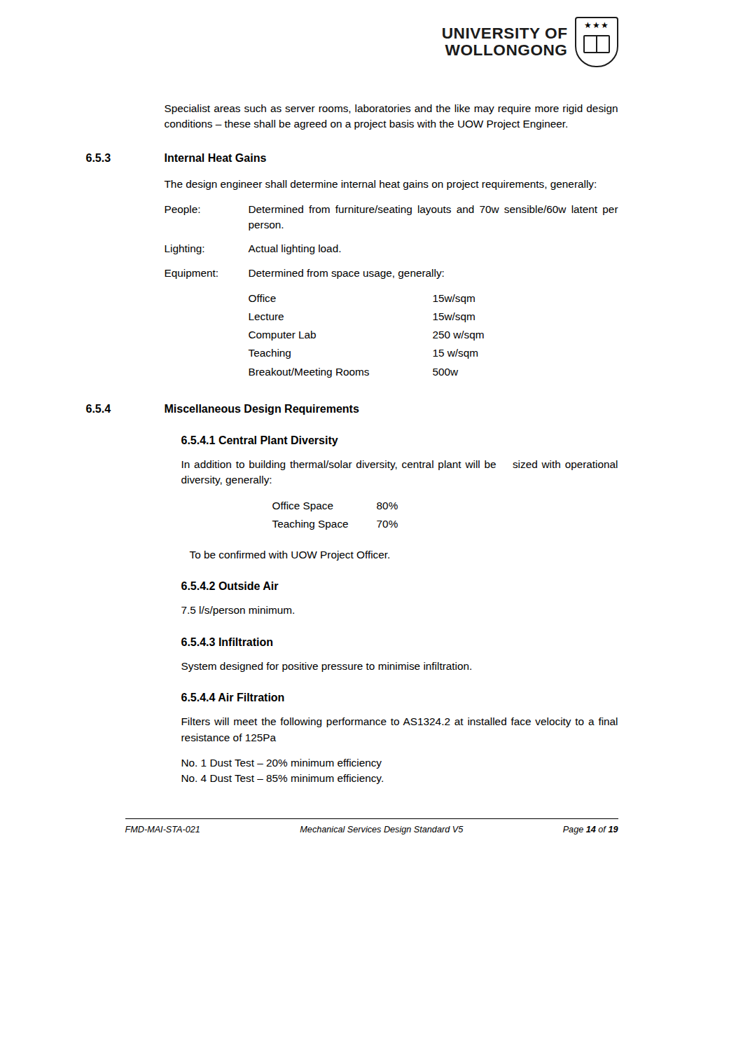UNIVERSITY OF WOLLONGONG
★★★
Specialist areas such as server rooms, laboratories and the like may require more rigid design conditions – these shall be agreed on a project basis with the UOW Project Engineer.
6.5.3 Internal Heat Gains
The design engineer shall determine internal heat gains on project requirements, generally:
People:
Determined from furniture/seating layouts and 70w sensible/60w latent per person.
Lighting:
Actual lighting load.
Equipment:
Determined from space usage, generally:
| Office | 15w/sqm |
| Lecture | 15w/sqm |
| Computer Lab | 250 w/sqm |
| Teaching | 15 w/sqm |
| Breakout/Meeting Rooms | 500w |
6.5.4 Miscellaneous Design Requirements
6.5.4.1 Central Plant Diversity
In addition to building thermal/solar diversity, central plant will be sized with operational diversity, generally:
| Office Space | 80% |
| Teaching Space | 70% |
To be confirmed with UOW Project Officer.
6.5.4.2 Outside Air
7.5 l/s/person minimum.
6.5.4.3 Infiltration
System designed for positive pressure to minimise infiltration.
6.5.4.4 Air Filtration
Filters will meet the following performance to AS1324.2 at installed face velocity to a final resistance of 125Pa
No. 1 Dust Test – 20% minimum efficiency
No. 4 Dust Test – 85% minimum efficiency.
FMD-MAI-STA-021
Mechanical Services Design Standard V5
Page 14 of 19